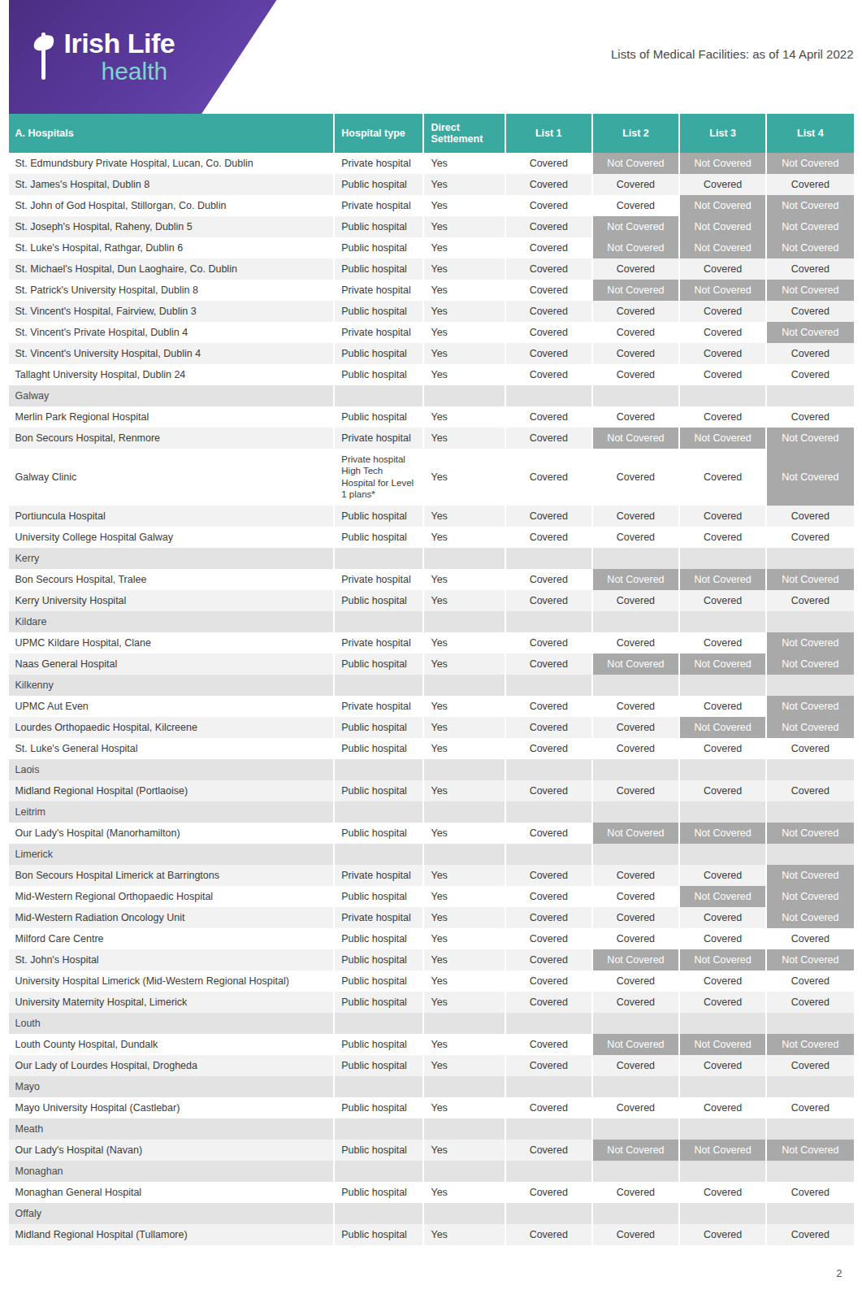Irish Life
health
Lists of Medical Facilities: as of 14 April 2022
| A. Hospitals | Hospital type | Direct Settlement | List 1 | List 2 | List 3 | List 4 |
| --- | --- | --- | --- | --- | --- | --- |
| St. Edmundsbury Private Hospital, Lucan, Co. Dublin | Private hospital | Yes | Covered | Not Covered | Not Covered | Not Covered |
| St. James's Hospital, Dublin 8 | Public hospital | Yes | Covered | Covered | Covered | Covered |
| St. John of God Hospital, Stillorgan, Co. Dublin | Private hospital | Yes | Covered | Covered | Not Covered | Not Covered |
| St. Joseph's Hospital, Raheny, Dublin 5 | Public hospital | Yes | Covered | Not Covered | Not Covered | Not Covered |
| St. Luke's Hospital, Rathgar, Dublin 6 | Public hospital | Yes | Covered | Not Covered | Not Covered | Not Covered |
| St. Michael's Hospital, Dun Laoghaire, Co. Dublin | Public hospital | Yes | Covered | Covered | Covered | Covered |
| St. Patrick's University Hospital, Dublin 8 | Private hospital | Yes | Covered | Not Covered | Not Covered | Not Covered |
| St. Vincent's Hospital, Fairview, Dublin 3 | Public hospital | Yes | Covered | Covered | Covered | Covered |
| St. Vincent's Private Hospital, Dublin 4 | Private hospital | Yes | Covered | Covered | Covered | Not Covered |
| St. Vincent's University Hospital, Dublin 4 | Public hospital | Yes | Covered | Covered | Covered | Covered |
| Tallaght University Hospital, Dublin 24 | Public hospital | Yes | Covered | Covered | Covered | Covered |
| Galway | | | | | | |
| Merlin Park Regional Hospital | Public hospital | Yes | Covered | Covered | Covered | Covered |
| Bon Secours Hospital, Renmore | Private hospital | Yes | Covered | Not Covered | Not Covered | Not Covered |
| Galway Clinic | Private hospital High Tech Hospital for Level 1 plans* | Yes | Covered | Covered | Covered | Not Covered |
| Portiuncula Hospital | Public hospital | Yes | Covered | Covered | Covered | Covered |
| University College Hospital Galway | Public hospital | Yes | Covered | Covered | Covered | Covered |
| Kerry | | | | | | |
| Bon Secours Hospital, Tralee | Private hospital | Yes | Covered | Not Covered | Not Covered | Not Covered |
| Kerry University Hospital | Public hospital | Yes | Covered | Covered | Covered | Covered |
| Kildare | | | | | | |
| UPMC Kildare Hospital, Clane | Private hospital | Yes | Covered | Covered | Covered | Not Covered |
| Naas General Hospital | Public hospital | Yes | Covered | Not Covered | Not Covered | Not Covered |
| Kilkenny | | | | | | |
| UPMC Aut Even | Private hospital | Yes | Covered | Covered | Covered | Not Covered |
| Lourdes Orthopaedic Hospital, Kilcreene | Public hospital | Yes | Covered | Covered | Not Covered | Not Covered |
| St. Luke's General Hospital | Public hospital | Yes | Covered | Covered | Covered | Covered |
| Laois | | | | | | |
| Midland Regional Hospital (Portlaoise) | Public hospital | Yes | Covered | Covered | Covered | Covered |
| Leitrim | | | | | | |
| Our Lady's Hospital (Manorhamilton) | Public hospital | Yes | Covered | Not Covered | Not Covered | Not Covered |
| Limerick | | | | | | |
| Bon Secours Hospital Limerick at Barringtons | Private hospital | Yes | Covered | Covered | Covered | Not Covered |
| Mid-Western Regional Orthopaedic Hospital | Public hospital | Yes | Covered | Covered | Not Covered | Not Covered |
| Mid-Western Radiation Oncology Unit | Private hospital | Yes | Covered | Covered | Covered | Not Covered |
| Milford Care Centre | Public hospital | Yes | Covered | Covered | Covered | Covered |
| St. John's Hospital | Public hospital | Yes | Covered | Not Covered | Not Covered | Not Covered |
| University Hospital Limerick (Mid-Western Regional Hospital) | Public hospital | Yes | Covered | Covered | Covered | Covered |
| University Maternity Hospital, Limerick | Public hospital | Yes | Covered | Covered | Covered | Covered |
| Louth | | | | | | |
| Louth County Hospital, Dundalk | Public hospital | Yes | Covered | Not Covered | Not Covered | Not Covered |
| Our Lady of Lourdes Hospital, Drogheda | Public hospital | Yes | Covered | Covered | Covered | Covered |
| Mayo | | | | | | |
| Mayo University Hospital (Castlebar) | Public hospital | Yes | Covered | Covered | Covered | Covered |
| Meath | | | | | | |
| Our Lady's Hospital (Navan) | Public hospital | Yes | Covered | Not Covered | Not Covered | Not Covered |
| Monaghan | | | | | | |
| Monaghan General Hospital | Public hospital | Yes | Covered | Covered | Covered | Covered |
| Offaly | | | | | | |
| Midland Regional Hospital (Tullamore) | Public hospital | Yes | Covered | Covered | Covered | Covered |
2